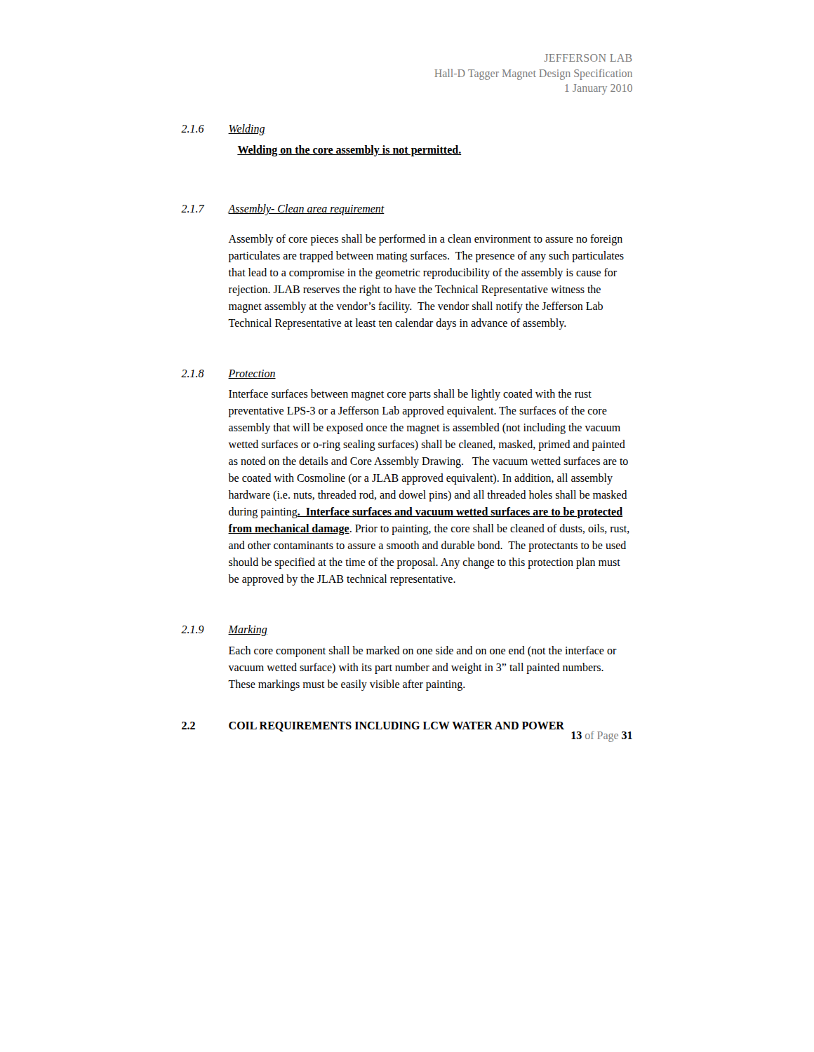JEFFERSON LAB
Hall-D Tagger Magnet Design Specification
1 January 2010
2.1.6 Welding
Welding on the core assembly is not permitted.
2.1.7 Assembly- Clean area requirement
Assembly of core pieces shall be performed in a clean environment to assure no foreign particulates are trapped between mating surfaces. The presence of any such particulates that lead to a compromise in the geometric reproducibility of the assembly is cause for rejection. JLAB reserves the right to have the Technical Representative witness the magnet assembly at the vendor’s facility. The vendor shall notify the Jefferson Lab Technical Representative at least ten calendar days in advance of assembly.
2.1.8 Protection
Interface surfaces between magnet core parts shall be lightly coated with the rust preventative LPS-3 or a Jefferson Lab approved equivalent. The surfaces of the core assembly that will be exposed once the magnet is assembled (not including the vacuum wetted surfaces or o-ring sealing surfaces) shall be cleaned, masked, primed and painted as noted on the details and Core Assembly Drawing. The vacuum wetted surfaces are to be coated with Cosmoline (or a JLAB approved equivalent). In addition, all assembly hardware (i.e. nuts, threaded rod, and dowel pins) and all threaded holes shall be masked during painting. Interface surfaces and vacuum wetted surfaces are to be protected from mechanical damage. Prior to painting, the core shall be cleaned of dusts, oils, rust, and other contaminants to assure a smooth and durable bond. The protectants to be used should be specified at the time of the proposal. Any change to this protection plan must be approved by the JLAB technical representative.
2.1.9 Marking
Each core component shall be marked on one side and on one end (not the interface or vacuum wetted surface) with its part number and weight in 3” tall painted numbers. These markings must be easily visible after painting.
2.2 COIL REQUIREMENTS INCLUDING LCW WATER AND POWER
13 of Page 31